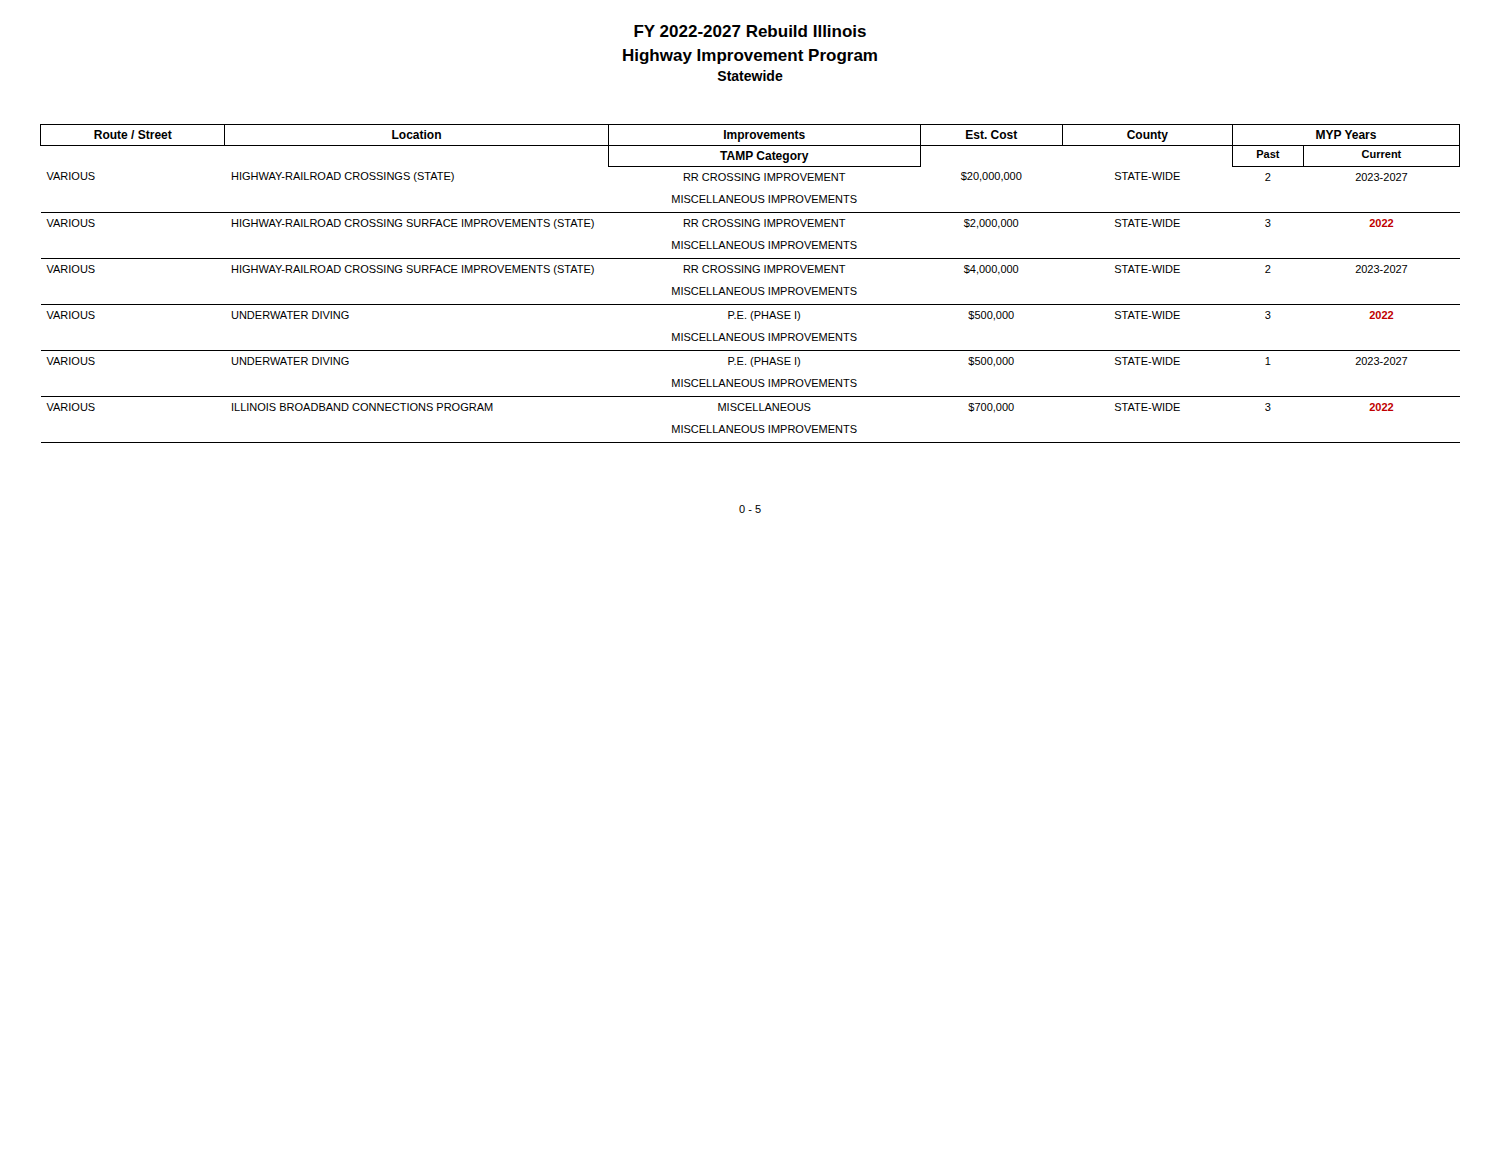FY 2022-2027 Rebuild Illinois
Highway Improvement Program
Statewide
| Route / Street | Location | Improvements | Est. Cost | County | MYP Years |
| --- | --- | --- | --- | --- | --- |
| | | TAMP Category | | | Past | Current |
| VARIOUS | HIGHWAY-RAILROAD CROSSINGS (STATE) | RR CROSSING IMPROVEMENT | $20,000,000 | STATE-WIDE | 2 | 2023-2027 |
| | | MISCELLANEOUS IMPROVEMENTS | | | | |
| VARIOUS | HIGHWAY-RAILROAD CROSSING SURFACE IMPROVEMENTS (STATE) | RR CROSSING IMPROVEMENT | $2,000,000 | STATE-WIDE | 3 | 2022 |
| | | MISCELLANEOUS IMPROVEMENTS | | | | |
| VARIOUS | HIGHWAY-RAILROAD CROSSING SURFACE IMPROVEMENTS (STATE) | RR CROSSING IMPROVEMENT | $4,000,000 | STATE-WIDE | 2 | 2023-2027 |
| | | MISCELLANEOUS IMPROVEMENTS | | | | |
| VARIOUS | UNDERWATER DIVING | P.E. (PHASE I) | $500,000 | STATE-WIDE | 3 | 2022 |
| | | MISCELLANEOUS IMPROVEMENTS | | | | |
| VARIOUS | UNDERWATER DIVING | P.E. (PHASE I) | $500,000 | STATE-WIDE | 1 | 2023-2027 |
| | | MISCELLANEOUS IMPROVEMENTS | | | | |
| VARIOUS | ILLINOIS BROADBAND CONNECTIONS PROGRAM | MISCELLANEOUS | $700,000 | STATE-WIDE | 3 | 2022 |
| | | MISCELLANEOUS IMPROVEMENTS | | | | |
0 - 5